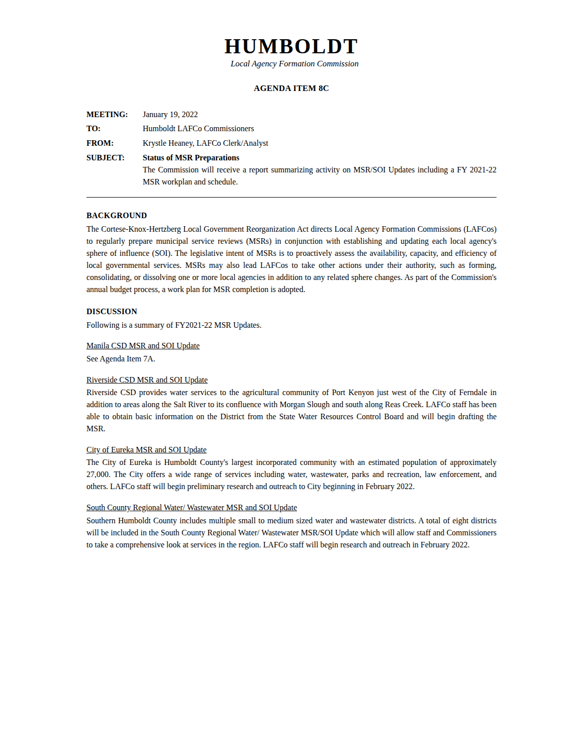HUMBOLDT
Local Agency Formation Commission
AGENDA ITEM 8C
| MEETING: | January 19, 2022 |
| TO: | Humboldt LAFCo Commissioners |
| FROM: | Krystle Heaney, LAFCo Clerk/Analyst |
| SUBJECT: | Status of MSR Preparations The Commission will receive a report summarizing activity on MSR/SOI Updates including a FY 2021-22 MSR workplan and schedule. |
BACKGROUND
The Cortese-Knox-Hertzberg Local Government Reorganization Act directs Local Agency Formation Commissions (LAFCos) to regularly prepare municipal service reviews (MSRs) in conjunction with establishing and updating each local agency's sphere of influence (SOI). The legislative intent of MSRs is to proactively assess the availability, capacity, and efficiency of local governmental services. MSRs may also lead LAFCos to take other actions under their authority, such as forming, consolidating, or dissolving one or more local agencies in addition to any related sphere changes. As part of the Commission's annual budget process, a work plan for MSR completion is adopted.
DISCUSSION
Following is a summary of FY2021-22 MSR Updates.
Manila CSD MSR and SOI Update
See Agenda Item 7A.
Riverside CSD MSR and SOI Update
Riverside CSD provides water services to the agricultural community of Port Kenyon just west of the City of Ferndale in addition to areas along the Salt River to its confluence with Morgan Slough and south along Reas Creek. LAFCo staff has been able to obtain basic information on the District from the State Water Resources Control Board and will begin drafting the MSR.
City of Eureka MSR and SOI Update
The City of Eureka is Humboldt County's largest incorporated community with an estimated population of approximately 27,000. The City offers a wide range of services including water, wastewater, parks and recreation, law enforcement, and others. LAFCo staff will begin preliminary research and outreach to City beginning in February 2022.
South County Regional Water/ Wastewater MSR and SOI Update
Southern Humboldt County includes multiple small to medium sized water and wastewater districts. A total of eight districts will be included in the South County Regional Water/ Wastewater MSR/SOI Update which will allow staff and Commissioners to take a comprehensive look at services in the region. LAFCo staff will begin research and outreach in February 2022.